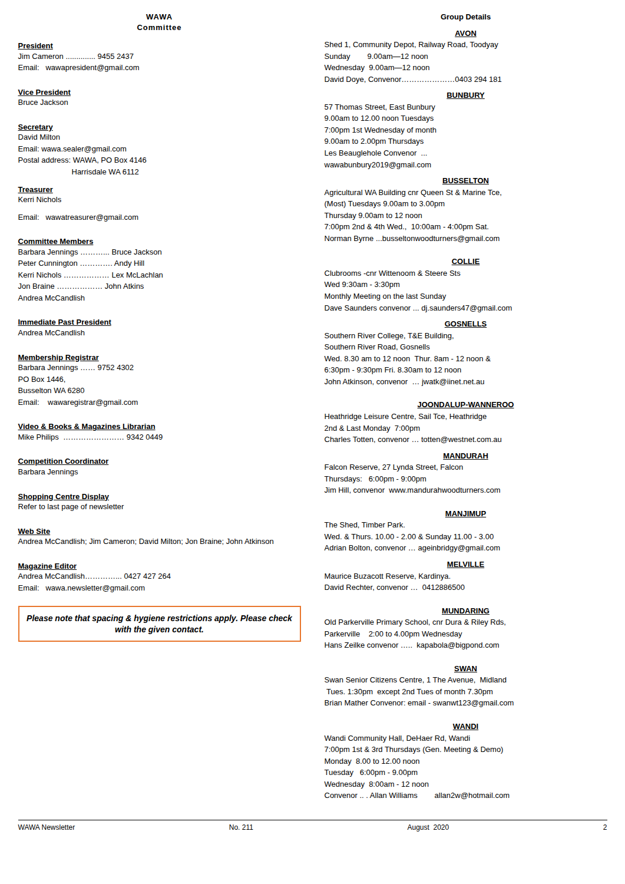WAWA
Committee
President
Jim Cameron .............. 9455 2437
Email: wawapresident@gmail.com
Vice President
Bruce Jackson
Secretary
David Milton
Email: wawa.sealer@gmail.com
Postal address: WAWA, PO Box 4146
Harrisdale WA 6112
Treasurer
Kerri Nichols
Email: wawatreasurer@gmail.com
Committee Members
Barbara Jennings ………... Bruce Jackson
Peter Cunnington …………. Andy Hill
Kerri Nichols ……………… Lex McLachlan
Jon Braine ……………… John Atkins
Andrea McCandlish
Immediate Past President
Andrea McCandlish
Membership Registrar
Barbara Jennings …… 9752 4302
PO Box 1446,
Busselton WA 6280
Email: wawaregistrar@gmail.com
Video & Books & Magazines Librarian
Mike Philips …………………… 9342 0449
Competition Coordinator
Barbara Jennings
Shopping Centre Display
Refer to last page of newsletter
Web Site
Andrea McCandlish; Jim Cameron; David Milton; Jon Braine; John Atkinson
Magazine Editor
Andrea McCandlish…………... 0427 427 264
Email: wawa.newsletter@gmail.com
Please note that spacing & hygiene restrictions apply. Please check with the given contact.
Group Details
AVON
Shed 1, Community Depot, Railway Road, Toodyay
Sunday 9.00am—12 noon
Wednesday 9.00am—12 noon
David Doye, Convenor…………………0403 294 181
BUNBURY
57 Thomas Street, East Bunbury
9.00am to 12.00 noon Tuesdays
7:00pm 1st Wednesday of month
9.00am to 2.00pm Thursdays
Les Beauglehole Convenor ...
wawabunbury2019@gmail.com
BUSSELTON
Agricultural WA Building cnr Queen St & Marine Tce,
(Most) Tuesdays 9.00am to 3.00pm
Thursday 9.00am to 12 noon
7:00pm 2nd & 4th Wed., 10:00am - 4:00pm Sat.
Norman Byrne ...busseltonwoodturners@gmail.com
COLLIE
Clubrooms -cnr Wittenoom & Steere Sts
Wed 9:30am - 3:30pm
Monthly Meeting on the last Sunday
Dave Saunders convenor ... dj.saunders47@gmail.com
GOSNELLS
Southern River College, T&E Building,
Southern River Road, Gosnells
Wed. 8.30 am to 12 noon Thur. 8am - 12 noon &
6:30pm - 9:30pm Fri. 8.30am to 12 noon
John Atkinson, convenor … jwatk@iinet.net.au
JOONDALUP-WANNEROO
Heathridge Leisure Centre, Sail Tce, Heathridge
2nd & Last Monday 7:00pm
Charles Totten, convenor … totten@westnet.com.au
MANDURAH
Falcon Reserve, 27 Lynda Street, Falcon
Thursdays: 6:00pm - 9:00pm
Jim Hill, convenor www.mandurahwoodturners.com
MANJIMUP
The Shed, Timber Park.
Wed. & Thurs. 10.00 - 2.00 & Sunday 11.00 - 3.00
Adrian Bolton, convenor … ageinbridgy@gmail.com
MELVILLE
Maurice Buzacott Reserve, Kardinya.
David Rechter, convenor … 0412886500
MUNDARING
Old Parkerville Primary School, cnr Dura & Riley Rds,
Parkerville 2:00 to 4.00pm Wednesday
Hans Zeilke convenor ….. kapabola@bigpond.com
SWAN
Swan Senior Citizens Centre, 1 The Avenue, Midland
Tues. 1:30pm except 2nd Tues of month 7.30pm
Brian Mather Convenor: email - swanwt123@gmail.com
WANDI
Wandi Community Hall, DeHaer Rd, Wandi
7:00pm 1st & 3rd Thursdays (Gen. Meeting & Demo)
Monday 8.00 to 12.00 noon
Tuesday 6:00pm - 9.00pm
Wednesday 8:00am - 12 noon
Convenor .. . Allan Williams allan2w@hotmail.com
WAWA Newsletter No. 211 August 2020 2